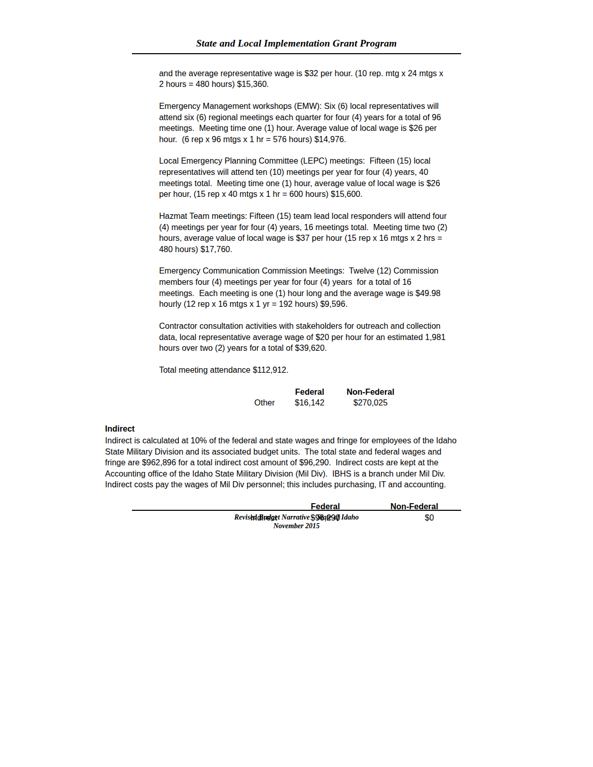State and Local Implementation Grant Program
and the average representative wage is $32 per hour. (10 rep. mtg x 24 mtgs x 2 hours = 480 hours) $15,360.
Emergency Management workshops (EMW): Six (6) local representatives will attend six (6) regional meetings each quarter for four (4) years for a total of 96 meetings. Meeting time one (1) hour. Average value of local wage is $26 per hour. (6 rep x 96 mtgs x 1 hr = 576 hours) $14,976.
Local Emergency Planning Committee (LEPC) meetings: Fifteen (15) local representatives will attend ten (10) meetings per year for four (4) years, 40 meetings total. Meeting time one (1) hour, average value of local wage is $26 per hour, (15 rep x 40 mtgs x 1 hr = 600 hours) $15,600.
Hazmat Team meetings: Fifteen (15) team lead local responders will attend four (4) meetings per year for four (4) years, 16 meetings total. Meeting time two (2) hours, average value of local wage is $37 per hour (15 rep x 16 mtgs x 2 hrs = 480 hours) $17,760.
Emergency Communication Commission Meetings: Twelve (12) Commission members four (4) meetings per year for four (4) years for a total of 16 meetings. Each meeting is one (1) hour long and the average wage is $49.98 hourly (12 rep x 16 mtgs x 1 yr = 192 hours) $9,596.
Contractor consultation activities with stakeholders for outreach and collection data, local representative average wage of $20 per hour for an estimated 1,981 hours over two (2) years for a total of $39,620.
Total meeting attendance $112,912.
| | Federal | Non-Federal | |
| Other | $16,142 | $270,025 | |
Indirect
Indirect is calculated at 10% of the federal and state wages and fringe for employees of the Idaho State Military Division and its associated budget units. The total state and federal wages and fringe are $962,896 for a total indirect cost amount of $96,290. Indirect costs are kept at the Accounting office of the Idaho State Military Division (Mil Div). IBHS is a branch under Mil Div. Indirect costs pay the wages of Mil Div personnel; this includes purchasing, IT and accounting.
| | Federal | Non-Federal |
| Indirect | $96,290 | $0 |
Revised Budget Narrative – State of Idaho
November 2015